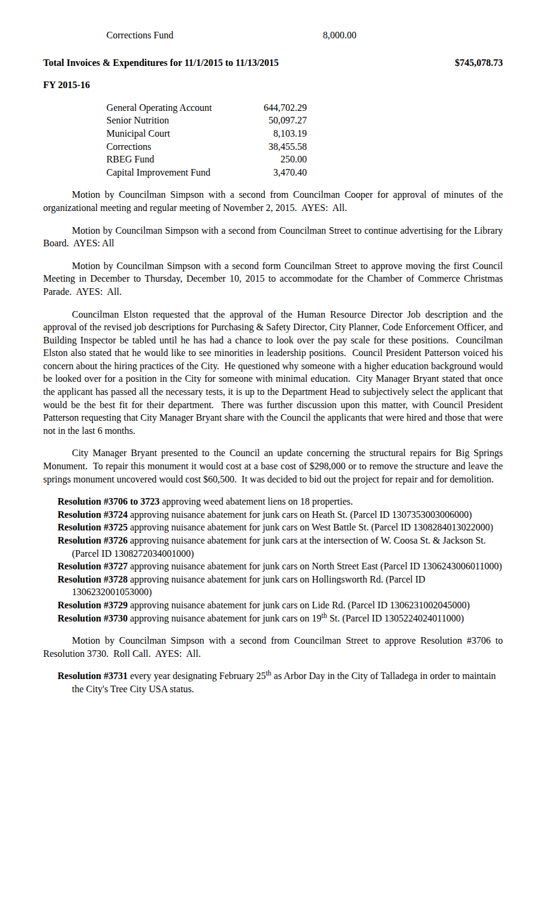Corrections Fund 8,000.00
Total Invoices & Expenditures for 11/1/2015 to 11/13/2015$745,078.73
FY 2015-16
| General Operating Account | 644,702.29 |
| Senior Nutrition | 50,097.27 |
| Municipal Court | 8,103.19 |
| Corrections | 38,455.58 |
| RBEG Fund | 250.00 |
| Capital Improvement Fund | 3,470.40 |
Motion by Councilman Simpson with a second from Councilman Cooper for approval of minutes of the organizational meeting and regular meeting of November 2, 2015. AYES: All.
Motion by Councilman Simpson with a second from Councilman Street to continue advertising for the Library Board. AYES: All
Motion by Councilman Simpson with a second form Councilman Street to approve moving the first Council Meeting in December to Thursday, December 10, 2015 to accommodate for the Chamber of Commerce Christmas Parade. AYES: All.
Councilman Elston requested that the approval of the Human Resource Director Job description and the approval of the revised job descriptions for Purchasing & Safety Director, City Planner, Code Enforcement Officer, and Building Inspector be tabled until he has had a chance to look over the pay scale for these positions. Councilman Elston also stated that he would like to see minorities in leadership positions. Council President Patterson voiced his concern about the hiring practices of the City. He questioned why someone with a higher education background would be looked over for a position in the City for someone with minimal education. City Manager Bryant stated that once the applicant has passed all the necessary tests, it is up to the Department Head to subjectively select the applicant that would be the best fit for their department. There was further discussion upon this matter, with Council President Patterson requesting that City Manager Bryant share with the Council the applicants that were hired and those that were not in the last 6 months.
City Manager Bryant presented to the Council an update concerning the structural repairs for Big Springs Monument. To repair this monument it would cost at a base cost of $298,000 or to remove the structure and leave the springs monument uncovered would cost $60,500. It was decided to bid out the project for repair and for demolition.
Resolution #3706 to 3723 approving weed abatement liens on 18 properties.
Resolution #3724 approving nuisance abatement for junk cars on Heath St. (Parcel ID 1307353003006000)
Resolution #3725 approving nuisance abatement for junk cars on West Battle St. (Parcel ID 1308284013022000)
Resolution #3726 approving nuisance abatement for junk cars at the intersection of W. Coosa St. & Jackson St. (Parcel ID 1308272034001000)
Resolution #3727 approving nuisance abatement for junk cars on North Street East (Parcel ID 1306243006011000)
Resolution #3728 approving nuisance abatement for junk cars on Hollingsworth Rd. (Parcel ID 1306232001053000)
Resolution #3729 approving nuisance abatement for junk cars on Lide Rd. (Parcel ID 1306231002045000)
Resolution #3730 approving nuisance abatement for junk cars on 19th St. (Parcel ID 1305224024011000)
Motion by Councilman Simpson with a second from Councilman Street to approve Resolution #3706 to Resolution 3730. Roll Call. AYES: All.
Resolution #3731 every year designating February 25th as Arbor Day in the City of Talladega in order to maintain the City's Tree City USA status.